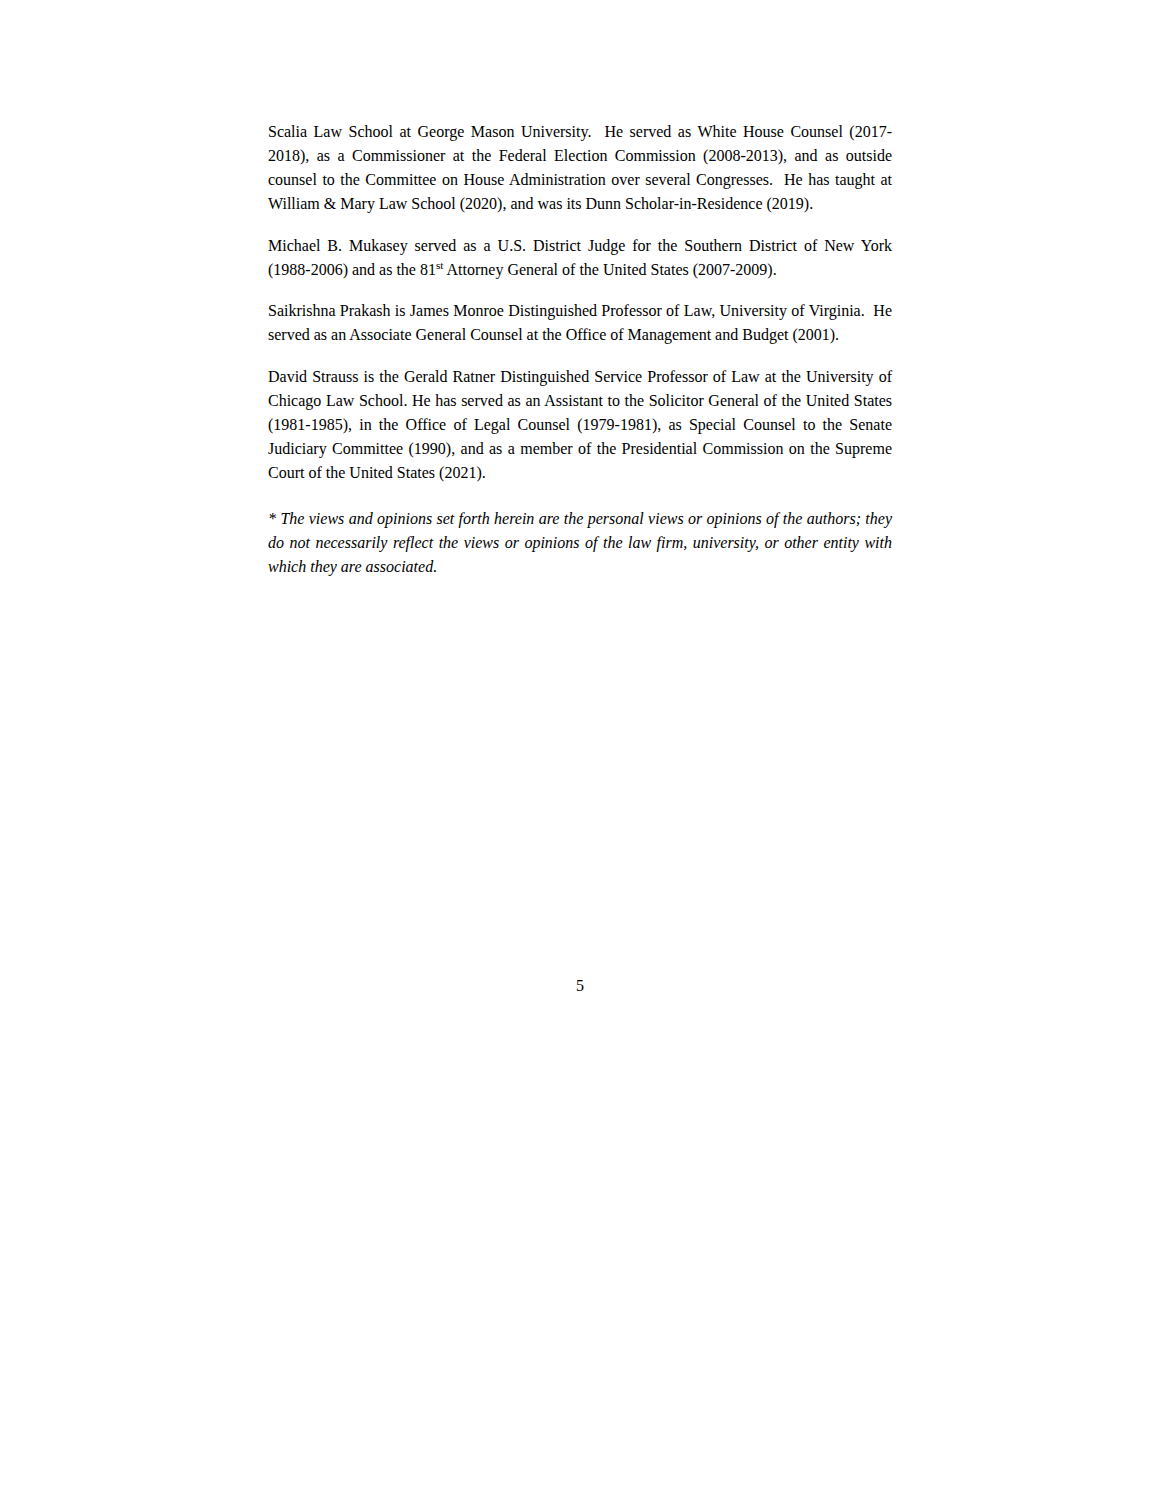Scalia Law School at George Mason University. He served as White House Counsel (2017-2018), as a Commissioner at the Federal Election Commission (2008-2013), and as outside counsel to the Committee on House Administration over several Congresses. He has taught at William & Mary Law School (2020), and was its Dunn Scholar-in-Residence (2019).
Michael B. Mukasey served as a U.S. District Judge for the Southern District of New York (1988-2006) and as the 81st Attorney General of the United States (2007-2009).
Saikrishna Prakash is James Monroe Distinguished Professor of Law, University of Virginia. He served as an Associate General Counsel at the Office of Management and Budget (2001).
David Strauss is the Gerald Ratner Distinguished Service Professor of Law at the University of Chicago Law School. He has served as an Assistant to the Solicitor General of the United States (1981-1985), in the Office of Legal Counsel (1979-1981), as Special Counsel to the Senate Judiciary Committee (1990), and as a member of the Presidential Commission on the Supreme Court of the United States (2021).
* The views and opinions set forth herein are the personal views or opinions of the authors; they do not necessarily reflect the views or opinions of the law firm, university, or other entity with which they are associated.
5